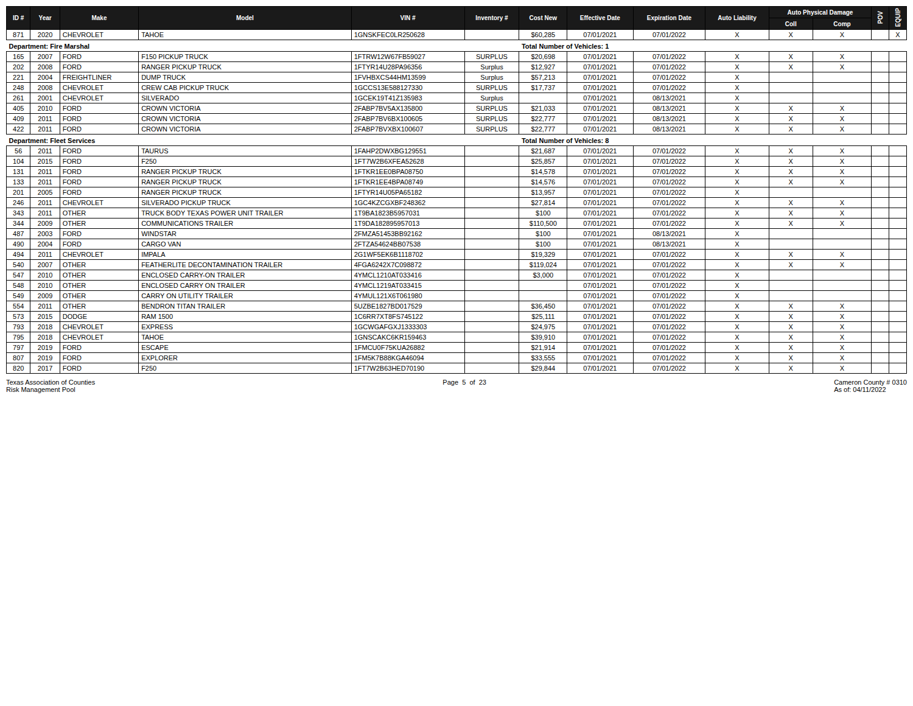| ID # | Year | Make | Model | VIN # | Inventory # | Cost New | Effective Date | Expiration Date | Auto Liability | Auto Physical Damage | POV | EQUIP |
| --- | --- | --- | --- | --- | --- | --- | --- | --- | --- | --- | --- | --- |
| Coll | Comp |
| 871 | 2020 | CHEVROLET | TAHOE | 1GNSKFEC0LR250628 | | $60,285 | 07/01/2021 | 07/01/2022 | X | X | X | | X |
| Department: Fire Marshal | Total Number of Vehicles: 1 |
| 165 | 2007 | FORD | F150 PICKUP TRUCK | 1FTRW12W67FB59027 | SURPLUS | $20,698 | 07/01/2021 | 07/01/2022 | X | X | X | | |
| 202 | 2008 | FORD | RANGER PICKUP TRUCK | 1FTYR14U28PA96356 | Surplus | $12,927 | 07/01/2021 | 07/01/2022 | X | X | X | | |
| 221 | 2004 | FREIGHTLINER | DUMP TRUCK | 1FVHBXCS44HM13599 | Surplus | $57,213 | 07/01/2021 | 07/01/2022 | X | | | | |
| 248 | 2008 | CHEVROLET | CREW CAB PICKUP TRUCK | 1GCCS13E588127330 | SURPLUS | $17,737 | 07/01/2021 | 07/01/2022 | X | | | | |
| 261 | 2001 | CHEVROLET | SILVERADO | 1GCEK19T41Z135983 | Surplus | | 07/01/2021 | 08/13/2021 | X | | | | |
| 405 | 2010 | FORD | CROWN VICTORIA | 2FABP7BV5AX135800 | SURPLUS | $21,033 | 07/01/2021 | 08/13/2021 | X | X | X | | |
| 409 | 2011 | FORD | CROWN VICTORIA | 2FABP7BV6BX100605 | SURPLUS | $22,777 | 07/01/2021 | 08/13/2021 | X | X | X | | |
| 422 | 2011 | FORD | CROWN VICTORIA | 2FABP7BVXBX100607 | SURPLUS | $22,777 | 07/01/2021 | 08/13/2021 | X | X | X | | |
| Department: Fleet Services | Total Number of Vehicles: 8 |
| 56 | 2011 | FORD | TAURUS | 1FAHP2DWXBG129551 | | $21,687 | 07/01/2021 | 07/01/2022 | X | X | X | | |
| 104 | 2015 | FORD | F250 | 1FT7W2B6XFEA52628 | | $25,857 | 07/01/2021 | 07/01/2022 | X | X | X | | |
| 131 | 2011 | FORD | RANGER PICKUP TRUCK | 1FTKR1EE0BPA08750 | | $14,578 | 07/01/2021 | 07/01/2022 | X | X | X | | |
| 133 | 2011 | FORD | RANGER PICKUP TRUCK | 1FTKR1EE4BPA08749 | | $14,576 | 07/01/2021 | 07/01/2022 | X | X | X | | |
| 201 | 2005 | FORD | RANGER PICKUP TRUCK | 1FTYR14U05PA65182 | | $13,957 | 07/01/2021 | 07/01/2022 | X | | | | |
| 246 | 2011 | CHEVROLET | SILVERADO PICKUP TRUCK | 1GC4KZCGXBF248362 | | $27,814 | 07/01/2021 | 07/01/2022 | X | X | X | | |
| 343 | 2011 | OTHER | TRUCK BODY TEXAS POWER UNIT TRAILER | 1T9BA1823B5957031 | | $100 | 07/01/2021 | 07/01/2022 | X | X | X | | |
| 344 | 2009 | OTHER | COMMUNICATIONS TRAILER | 1T9DA182895957013 | | $110,500 | 07/01/2021 | 07/01/2022 | X | X | X | | |
| 487 | 2003 | FORD | WINDSTAR | 2FMZA51453BB92162 | | $100 | 07/01/2021 | 08/13/2021 | X | | | | |
| 490 | 2004 | FORD | CARGO VAN | 2FTZA54624BB07538 | | $100 | 07/01/2021 | 08/13/2021 | X | | | | |
| 494 | 2011 | CHEVROLET | IMPALA | 2G1WF5EK6B1118702 | | $19,329 | 07/01/2021 | 07/01/2022 | X | X | X | | |
| 540 | 2007 | OTHER | FEATHERLITE DECONTAMINATION TRAILER | 4FGA6242X7C098872 | | $119,024 | 07/01/2021 | 07/01/2022 | X | X | X | | |
| 547 | 2010 | OTHER | ENCLOSED CARRY-ON TRAILER | 4YMCL1210AT033416 | | $3,000 | 07/01/2021 | 07/01/2022 | X | | | | |
| 548 | 2010 | OTHER | ENCLOSED CARRY ON TRAILER | 4YMCL1219AT033415 | | | 07/01/2021 | 07/01/2022 | X | | | | |
| 549 | 2009 | OTHER | CARRY ON UTILITY TRAILER | 4YMUL121X6T061980 | | | 07/01/2021 | 07/01/2022 | X | | | | |
| 554 | 2011 | OTHER | BENDRON TITAN TRAILER | 5UZBE1827BD017529 | | $36,450 | 07/01/2021 | 07/01/2022 | X | X | X | | |
| 573 | 2015 | DODGE | RAM 1500 | 1C6RR7XT8FS745122 | | $25,111 | 07/01/2021 | 07/01/2022 | X | X | X | | |
| 793 | 2018 | CHEVROLET | EXPRESS | 1GCWGAFGXJ1333303 | | $24,975 | 07/01/2021 | 07/01/2022 | X | X | X | | |
| 795 | 2018 | CHEVROLET | TAHOE | 1GNSCAKC6KR159463 | | $39,910 | 07/01/2021 | 07/01/2022 | X | X | X | | |
| 797 | 2019 | FORD | ESCAPE | 1FMCU0F75KUA26882 | | $21,914 | 07/01/2021 | 07/01/2022 | X | X | X | | |
| 807 | 2019 | FORD | EXPLORER | 1FM5K7B88KGA46094 | | $33,555 | 07/01/2021 | 07/01/2022 | X | X | X | | |
| 820 | 2017 | FORD | F250 | 1FT7W2B63HED70190 | | $29,844 | 07/01/2021 | 07/01/2022 | X | X | X | | |
Texas Association of Counties Risk Management Pool
Page 5 of 23
Cameron County # 0310 As of: 04/11/2022